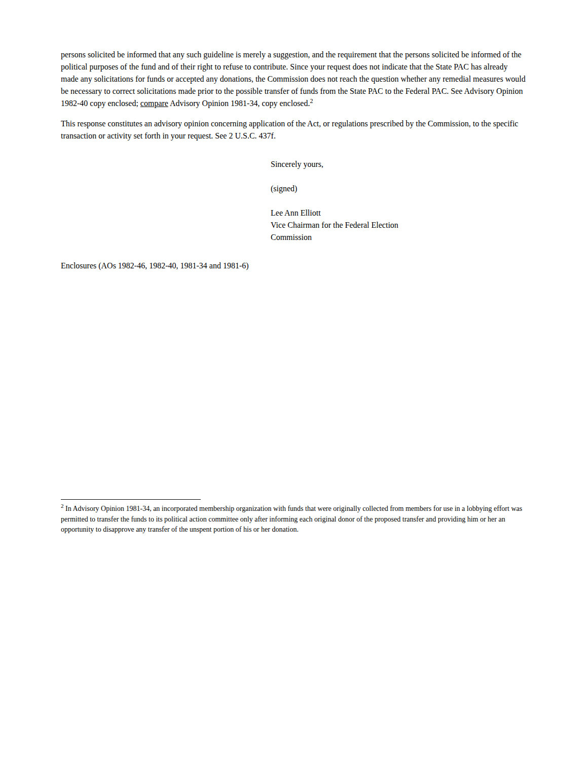persons solicited be informed that any such guideline is merely a suggestion, and the requirement that the persons solicited be informed of the political purposes of the fund and of their right to refuse to contribute. Since your request does not indicate that the State PAC has already made any solicitations for funds or accepted any donations, the Commission does not reach the question whether any remedial measures would be necessary to correct solicitations made prior to the possible transfer of funds from the State PAC to the Federal PAC. See Advisory Opinion 1982-40 copy enclosed; compare Advisory Opinion 1981-34, copy enclosed.2
This response constitutes an advisory opinion concerning application of the Act, or regulations prescribed by the Commission, to the specific transaction or activity set forth in your request. See 2 U.S.C. 437f.
Sincerely yours,
(signed)
Lee Ann Elliott
Vice Chairman for the Federal Election
Commission
Enclosures (AOs 1982-46, 1982-40, 1981-34 and 1981-6)
2 In Advisory Opinion 1981-34, an incorporated membership organization with funds that were originally collected from members for use in a lobbying effort was permitted to transfer the funds to its political action committee only after informing each original donor of the proposed transfer and providing him or her an opportunity to disapprove any transfer of the unspent portion of his or her donation.